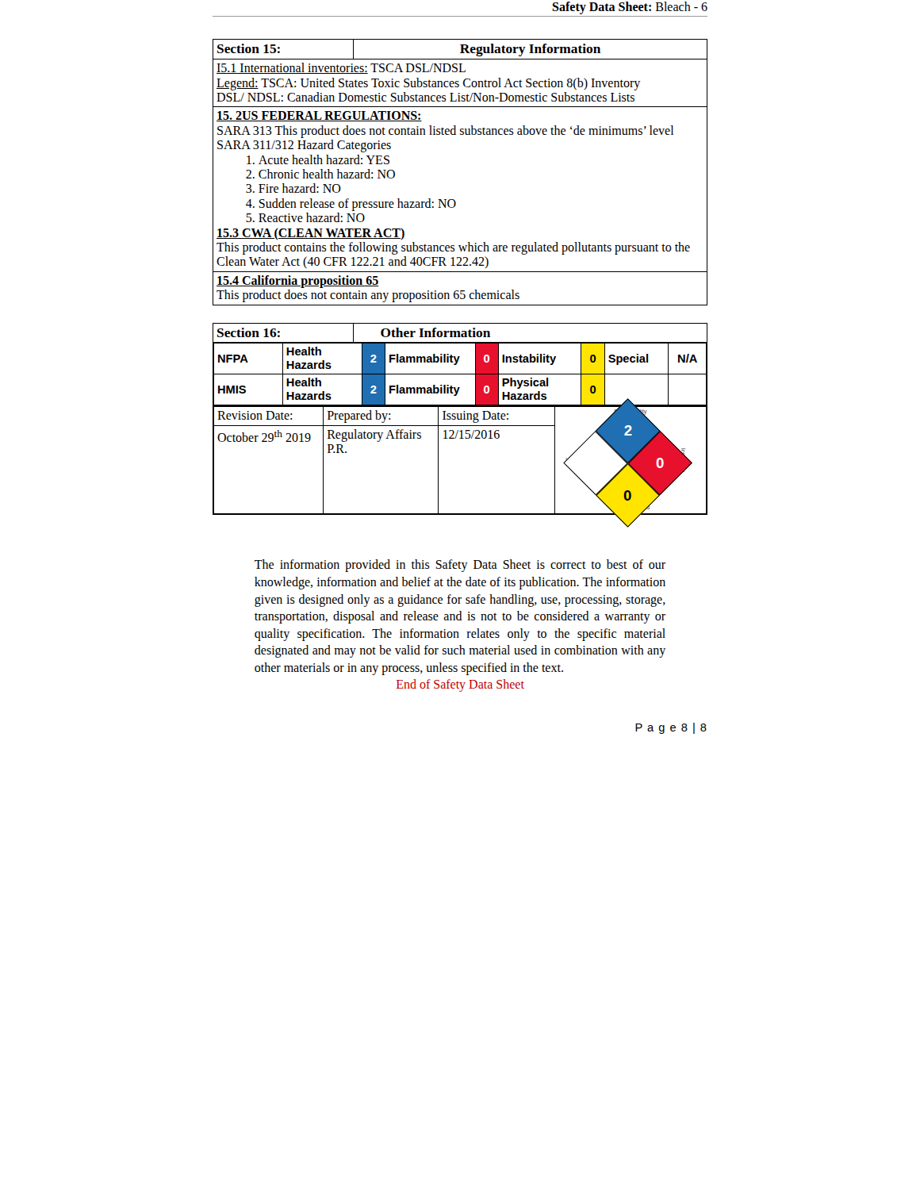Safety Data Sheet: Bleach - 6
| Section 15: | Regulatory Information |
| I5.1 International inventories: TSCA DSL/NDSL Legend: TSCA: United States Toxic Substances Control Act Section 8(b) Inventory DSL/ NDSL: Canadian Domestic Substances List/Non-Domestic Substances Lists |
| 15. 2US FEDERAL REGULATIONS: SARA 313 This product does not contain listed substances above the ‘de minimums’ level SARA 311/312 Hazard Categories Acute health hazard: YES Chronic health hazard: NO Fire hazard: NO Sudden release of pressure hazard: NO Reactive hazard: NO 15.3 CWA (CLEAN WATER ACT) This product contains the following substances which are regulated pollutants pursuant to the Clean Water Act (40 CFR 122.21 and 40CFR 122.42) |
| 15.4 California proposition 65 This product does not contain any proposition 65 chemicals |
| Section 16: | Other Information |
| / NFPA / Health Hazards / 2 / Flammability / 0 / Instability / 0 / Special / N/A / / HMIS / Health Hazards / 2 / Flammability / 0 / Physical Hazards / 0 / / / |
| / Revision Date: / Prepared by: / Issuing Date: / Flammability Health Instability Special hazard 2 0 0 / / October 29 th 2019 / Regulatory Affairs P.R. / 12/15/2016 / |
The information provided in this Safety Data Sheet is correct to best of our knowledge, information and belief at the date of its publication. The information given is designed only as a guidance for safe handling, use, processing, storage, transportation, disposal and release and is not to be considered a warranty or quality specification. The information relates only to the specific material designated and may not be valid for such material used in combination with any other materials or in any process, unless specified in the text.
End of Safety Data Sheet
P a g e 8 | 8